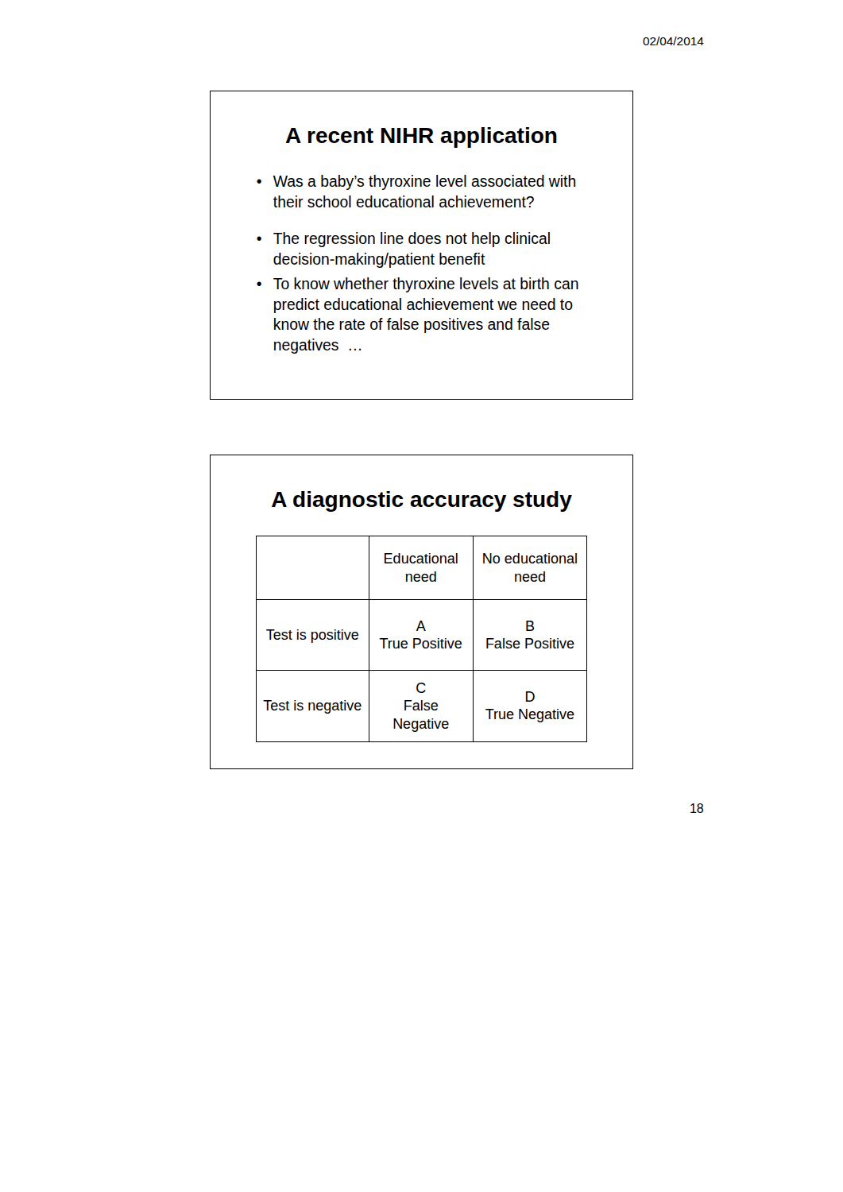02/04/2014
A recent NIHR application
Was a baby’s thyroxine level associated with their school educational achievement?
The regression line does not help clinical decision-making/patient benefit
To know whether thyroxine levels at birth can predict educational achievement we need to know the rate of false positives and false negatives …
A diagnostic accuracy study
| | Educational need | No educational need |
| Test is positive | A True Positive | B False Positive |
| Test is negative | C False Negative | D True Negative |
18